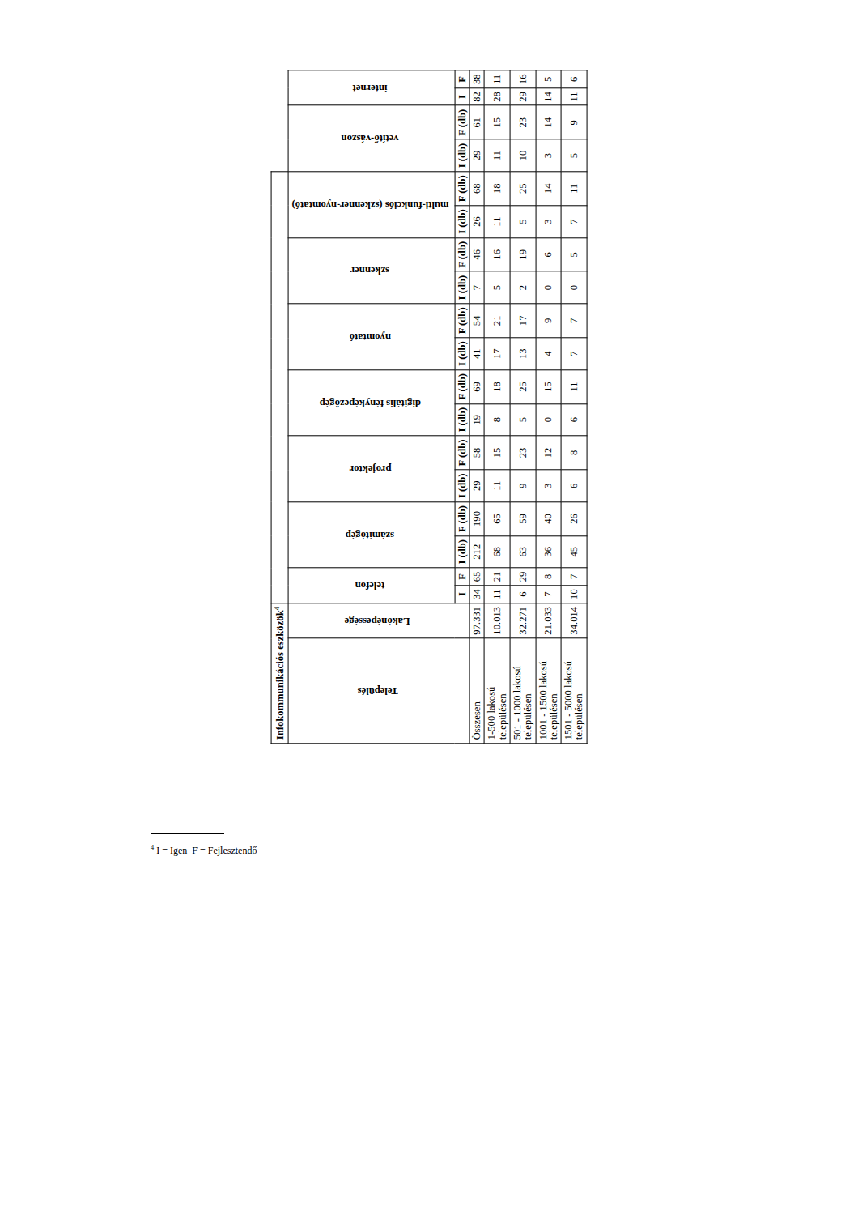| Infokommunikációs eszközök 4 | |
| Település | Lakónépessége | telefon | számítógép | projektor | digitális fényképezőgép | nyomtató | szkenner | multi-funkciós (szkenner-nyomtató) | vetítő-vászon | internet |
| I | F | I (db) | F (db) | I (db) | F (db) | I (db) | F (db) | I (db) | F (db) | I (db) | F (db) | I (db) | F (db) | I (db) | F (db) | I | F |
| Összesen | 97.331 | 34 | 65 | 212 | 190 | 29 | 58 | 19 | 69 | 41 | 54 | 7 | 46 | 26 | 68 | 29 | 61 | 82 | 38 |
| 1-500 lakosú településen | 10.013 | 11 | 21 | 68 | 65 | 11 | 15 | 8 | 18 | 17 | 21 | 5 | 16 | 11 | 18 | 11 | 15 | 28 | 11 |
| 501 - 1000 lakosú településen | 32.271 | 6 | 29 | 63 | 59 | 9 | 23 | 5 | 25 | 13 | 17 | 2 | 19 | 5 | 25 | 10 | 23 | 29 | 16 |
| 1001 - 1500 lakosú településen | 21.033 | 7 | 8 | 36 | 40 | 3 | 12 | 0 | 15 | 4 | 9 | 0 | 6 | 3 | 14 | 3 | 14 | 14 | 5 |
| 1501 - 5000 lakosú településen | 34.014 | 10 | 7 | 45 | 26 | 6 | 8 | 6 | 11 | 7 | 7 | 0 | 5 | 7 | 11 | 5 | 9 | 11 | 6 |
4 I = Igen F = Fejlesztendő